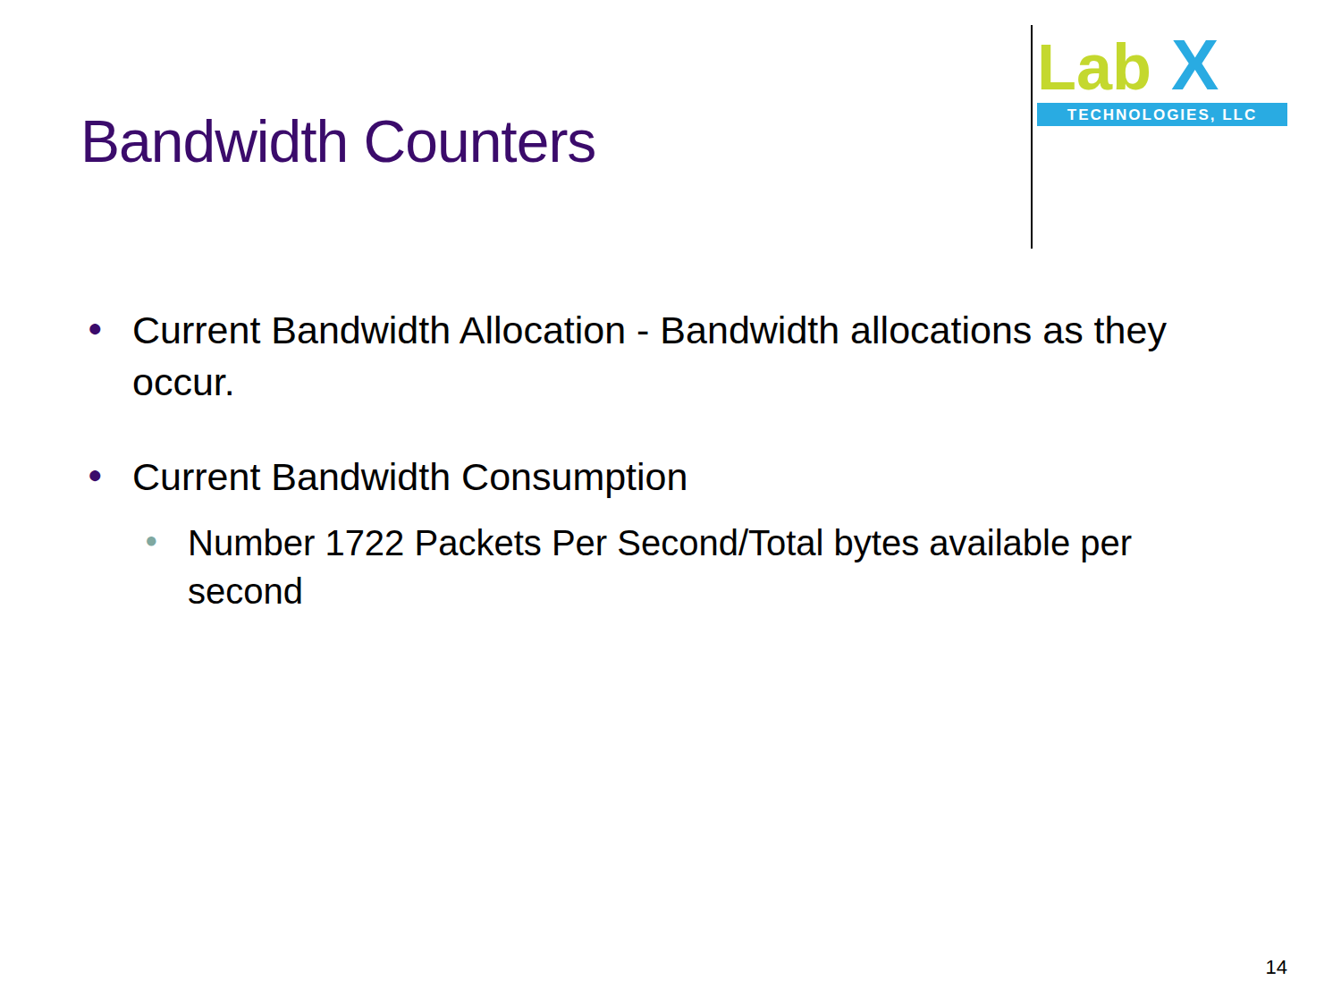Bandwidth Counters
Current Bandwidth Allocation - Bandwidth allocations as they occur.
Current Bandwidth Consumption
Number 1722 Packets Per Second/Total bytes available per second
14